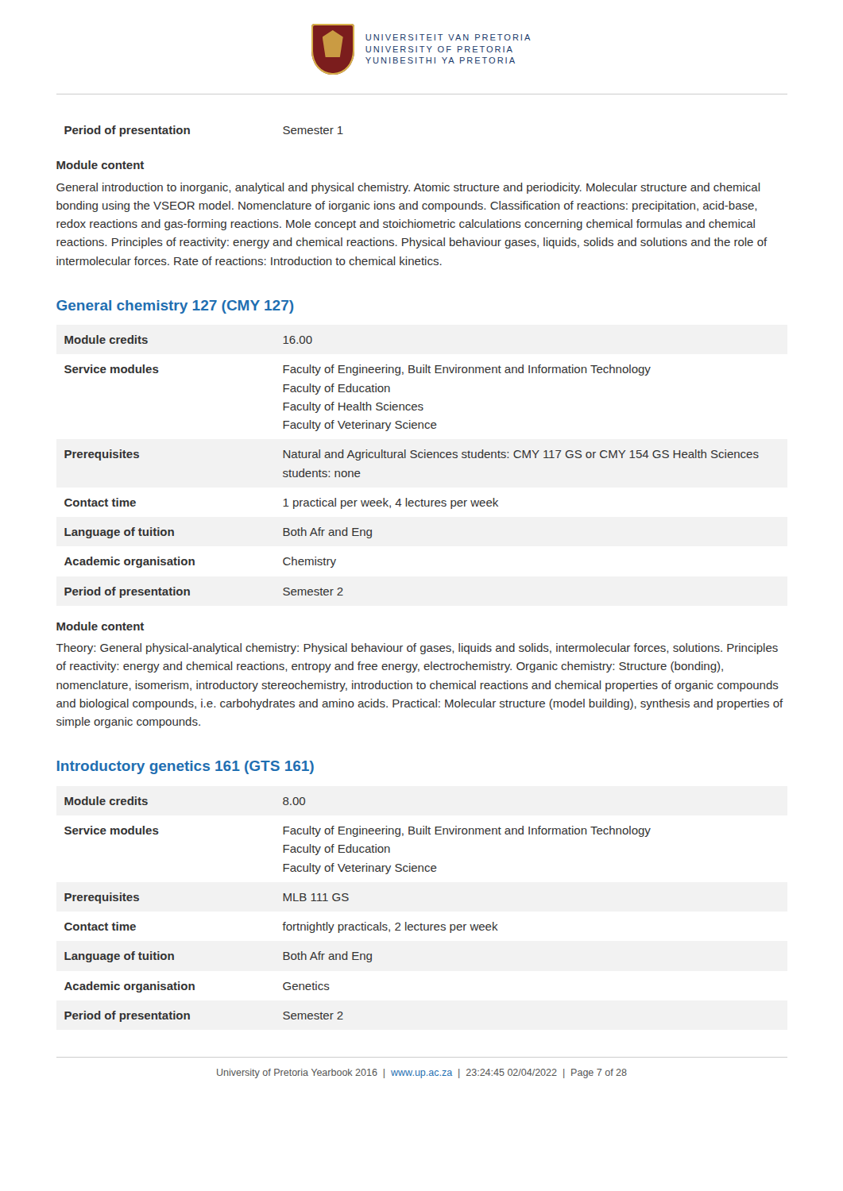UNIVERSITEIT VAN PRETORIA
UNIVERSITY OF PRETORIA
YUNIBESITHI YA PRETORIA
| Period of presentation | Semester 1 |
Module content
General introduction to inorganic, analytical and physical chemistry. Atomic structure and periodicity. Molecular structure and chemical bonding using the VSEOR model. Nomenclature of iorganic ions and compounds. Classification of reactions: precipitation, acid-base, redox reactions and gas-forming reactions. Mole concept and stoichiometric calculations concerning chemical formulas and chemical reactions. Principles of reactivity: energy and chemical reactions. Physical behaviour gases, liquids, solids and solutions and the role of intermolecular forces. Rate of reactions: Introduction to chemical kinetics.
General chemistry 127 (CMY 127)
| Module credits | 16.00 |
| Service modules | Faculty of Engineering, Built Environment and Information Technology Faculty of Education Faculty of Health Sciences Faculty of Veterinary Science |
| Prerequisites | Natural and Agricultural Sciences students: CMY 117 GS or CMY 154 GS Health Sciences students: none |
| Contact time | 1 practical per week, 4 lectures per week |
| Language of tuition | Both Afr and Eng |
| Academic organisation | Chemistry |
| Period of presentation | Semester 2 |
Module content
Theory: General physical-analytical chemistry: Physical behaviour of gases, liquids and solids, intermolecular forces, solutions. Principles of reactivity: energy and chemical reactions, entropy and free energy, electrochemistry. Organic chemistry: Structure (bonding), nomenclature, isomerism, introductory stereochemistry, introduction to chemical reactions and chemical properties of organic compounds and biological compounds, i.e. carbohydrates and amino acids. Practical: Molecular structure (model building), synthesis and properties of simple organic compounds.
Introductory genetics 161 (GTS 161)
| Module credits | 8.00 |
| Service modules | Faculty of Engineering, Built Environment and Information Technology Faculty of Education Faculty of Veterinary Science |
| Prerequisites | MLB 111 GS |
| Contact time | fortnightly practicals, 2 lectures per week |
| Language of tuition | Both Afr and Eng |
| Academic organisation | Genetics |
| Period of presentation | Semester 2 |
University of Pretoria Yearbook 2016 | www.up.ac.za | 23:24:45 02/04/2022 | Page 7 of 28